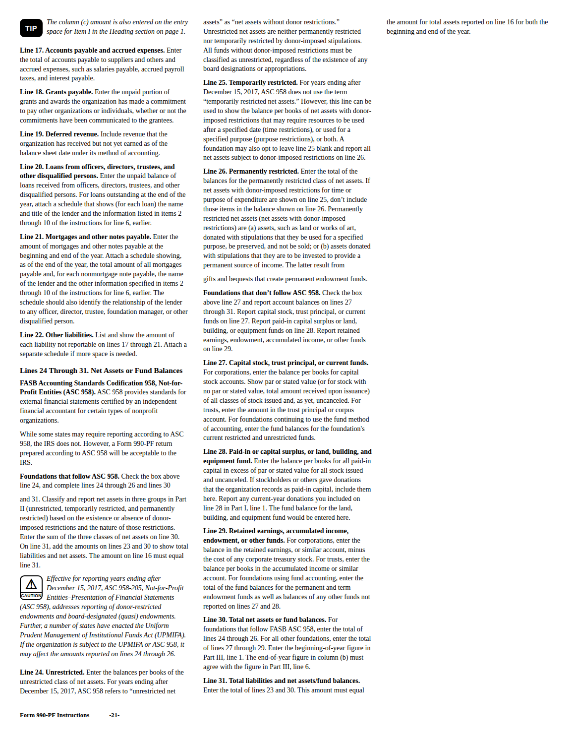TIP
The column (c) amount is also entered on the entry space for Item I in the Heading section on page 1.
Line 17. Accounts payable and accrued expenses. Enter the total of accounts payable to suppliers and others and accrued expenses, such as salaries payable, accrued payroll taxes, and interest payable.
Line 18. Grants payable. Enter the unpaid portion of grants and awards the organization has made a commitment to pay other organizations or individuals, whether or not the commitments have been communicated to the grantees.
Line 19. Deferred revenue. Include revenue that the organization has received but not yet earned as of the balance sheet date under its method of accounting.
Line 20. Loans from officers, directors, trustees, and other disqualified persons. Enter the unpaid balance of loans received from officers, directors, trustees, and other disqualified persons. For loans outstanding at the end of the year, attach a schedule that shows (for each loan) the name and title of the lender and the information listed in items 2 through 10 of the instructions for line 6, earlier.
Line 21. Mortgages and other notes payable. Enter the amount of mortgages and other notes payable at the beginning and end of the year. Attach a schedule showing, as of the end of the year, the total amount of all mortgages payable and, for each nonmortgage note payable, the name of the lender and the other information specified in items 2 through 10 of the instructions for line 6, earlier. The schedule should also identify the relationship of the lender to any officer, director, trustee, foundation manager, or other disqualified person.
Line 22. Other liabilities. List and show the amount of each liability not reportable on lines 17 through 21. Attach a separate schedule if more space is needed.
Lines 24 Through 31. Net Assets or Fund Balances
FASB Accounting Standards Codification 958, Not-for-Profit Entities (ASC 958). ASC 958 provides standards for external financial statements certified by an independent financial accountant for certain types of nonprofit organizations.
While some states may require reporting according to ASC 958, the IRS does not. However, a Form 990-PF return prepared according to ASC 958 will be acceptable to the IRS.
Foundations that follow ASC 958. Check the box above line 24, and complete lines 24 through 26 and lines 30
and 31. Classify and report net assets in three groups in Part II (unrestricted, temporarily restricted, and permanently restricted) based on the existence or absence of donor-imposed restrictions and the nature of those restrictions. Enter the sum of the three classes of net assets on line 30. On line 31, add the amounts on lines 23 and 30 to show total liabilities and net assets. The amount on line 16 must equal line 31.
⚠ CAUTION
Effective for reporting years ending after December 15, 2017, ASC 958-205, Not-for-Profit Entities–Presentation of Financial Statements (ASC 958), addresses reporting of donor-restricted endowments and board-designated (quasi) endowments. Further, a number of states have enacted the Uniform Prudent Management of Institutional Funds Act (UPMIFA). If the organization is subject to the UPMIFA or ASC 958, it may affect the amounts reported on lines 24 through 26.
Line 24. Unrestricted. Enter the balances per books of the unrestricted class of net assets. For years ending after December 15, 2017, ASC 958 refers to “unrestricted net assets” as “net assets without donor restrictions.” Unrestricted net assets are neither permanently restricted nor temporarily restricted by donor-imposed stipulations. All funds without donor-imposed restrictions must be classified as unrestricted, regardless of the existence of any board designations or appropriations.
Line 25. Temporarily restricted. For years ending after December 15, 2017, ASC 958 does not use the term “temporarily restricted net assets.” However, this line can be used to show the balance per books of net assets with donor-imposed restrictions that may require resources to be used after a specified date (time restrictions), or used for a specified purpose (purpose restrictions), or both. A foundation may also opt to leave line 25 blank and report all net assets subject to donor-imposed restrictions on line 26.
Line 26. Permanently restricted. Enter the total of the balances for the permanently restricted class of net assets. If net assets with donor-imposed restrictions for time or purpose of expenditure are shown on line 25, don’t include those items in the balance shown on line 26. Permanently restricted net assets (net assets with donor-imposed restrictions) are (a) assets, such as land or works of art, donated with stipulations that they be used for a specified purpose, be preserved, and not be sold; or (b) assets donated with stipulations that they are to be invested to provide a permanent source of income. The latter result from
gifts and bequests that create permanent endowment funds.
Foundations that don’t follow ASC 958. Check the box above line 27 and report account balances on lines 27 through 31. Report capital stock, trust principal, or current funds on line 27. Report paid-in capital surplus or land, building, or equipment funds on line 28. Report retained earnings, endowment, accumulated income, or other funds on line 29.
Line 27. Capital stock, trust principal, or current funds. For corporations, enter the balance per books for capital stock accounts. Show par or stated value (or for stock with no par or stated value, total amount received upon issuance) of all classes of stock issued and, as yet, uncanceled. For trusts, enter the amount in the trust principal or corpus account. For foundations continuing to use the fund method of accounting, enter the fund balances for the foundation's current restricted and unrestricted funds.
Line 28. Paid-in or capital surplus, or land, building, and equipment fund. Enter the balance per books for all paid-in capital in excess of par or stated value for all stock issued and uncanceled. If stockholders or others gave donations that the organization records as paid-in capital, include them here. Report any current-year donations you included on line 28 in Part I, line 1. The fund balance for the land, building, and equipment fund would be entered here.
Line 29. Retained earnings, accumulated income, endowment, or other funds. For corporations, enter the balance in the retained earnings, or similar account, minus the cost of any corporate treasury stock. For trusts, enter the balance per books in the accumulated income or similar account. For foundations using fund accounting, enter the total of the fund balances for the permanent and term endowment funds as well as balances of any other funds not reported on lines 27 and 28.
Line 30. Total net assets or fund balances. For foundations that follow FASB ASC 958, enter the total of lines 24 through 26. For all other foundations, enter the total of lines 27 through 29. Enter the beginning-of-year figure in Part III, line 1. The end-of-year figure in column (b) must agree with the figure in Part III, line 6.
Line 31. Total liabilities and net assets/fund balances. Enter the total of lines 23 and 30. This amount must equal the amount for total assets reported on line 16 for both the beginning and end of the year.
Form 990-PF Instructions -21-